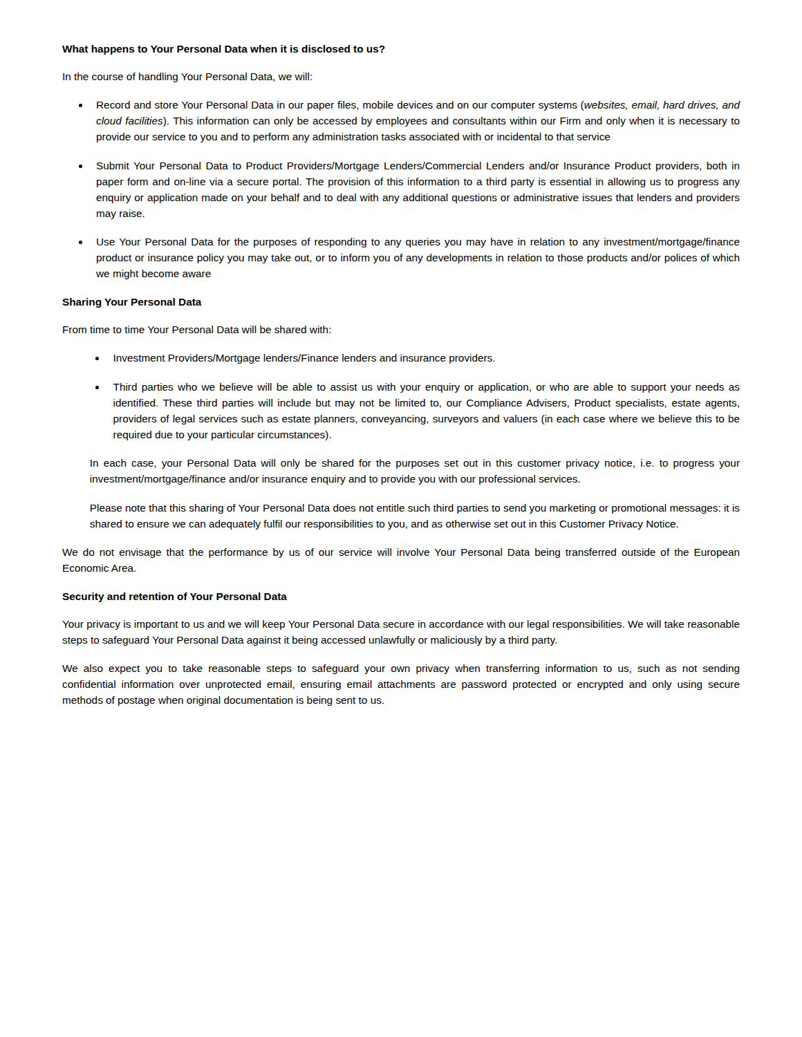What happens to Your Personal Data when it is disclosed to us?
In the course of handling Your Personal Data, we will:
Record and store Your Personal Data in our paper files, mobile devices and on our computer systems (websites, email, hard drives, and cloud facilities). This information can only be accessed by employees and consultants within our Firm and only when it is necessary to provide our service to you and to perform any administration tasks associated with or incidental to that service
Submit Your Personal Data to Product Providers/Mortgage Lenders/Commercial Lenders and/or Insurance Product providers, both in paper form and on-line via a secure portal. The provision of this information to a third party is essential in allowing us to progress any enquiry or application made on your behalf and to deal with any additional questions or administrative issues that lenders and providers may raise.
Use Your Personal Data for the purposes of responding to any queries you may have in relation to any investment/mortgage/finance product or insurance policy you may take out, or to inform you of any developments in relation to those products and/or polices of which we might become aware
Sharing Your Personal Data
From time to time Your Personal Data will be shared with:
Investment Providers/Mortgage lenders/Finance lenders and insurance providers.
Third parties who we believe will be able to assist us with your enquiry or application, or who are able to support your needs as identified. These third parties will include but may not be limited to, our Compliance Advisers, Product specialists, estate agents, providers of legal services such as estate planners, conveyancing, surveyors and valuers (in each case where we believe this to be required due to your particular circumstances).
In each case, your Personal Data will only be shared for the purposes set out in this customer privacy notice, i.e. to progress your investment/mortgage/finance and/or insurance enquiry and to provide you with our professional services.
Please note that this sharing of Your Personal Data does not entitle such third parties to send you marketing or promotional messages: it is shared to ensure we can adequately fulfil our responsibilities to you, and as otherwise set out in this Customer Privacy Notice.
We do not envisage that the performance by us of our service will involve Your Personal Data being transferred outside of the European Economic Area.
Security and retention of Your Personal Data
Your privacy is important to us and we will keep Your Personal Data secure in accordance with our legal responsibilities. We will take reasonable steps to safeguard Your Personal Data against it being accessed unlawfully or maliciously by a third party.
We also expect you to take reasonable steps to safeguard your own privacy when transferring information to us, such as not sending confidential information over unprotected email, ensuring email attachments are password protected or encrypted and only using secure methods of postage when original documentation is being sent to us.